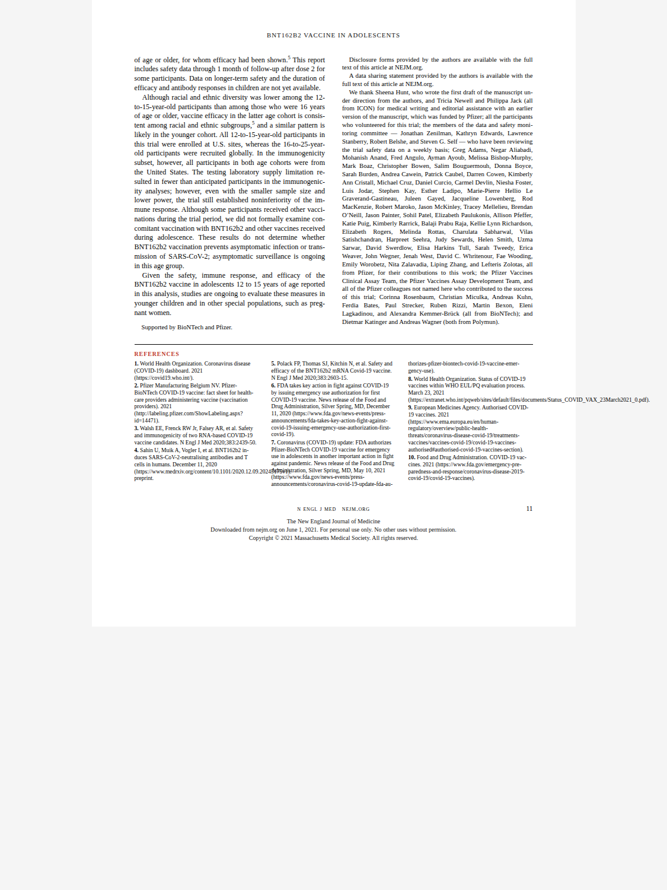BNT162B2 VACCINE IN ADOLESCENTS
of age or older, for whom efficacy had been shown.5 This report includes safety data through 1 month of follow-up after dose 2 for some participants. Data on longer-term safety and the duration of efficacy and antibody responses in children are not yet available.
Although racial and ethnic diversity was lower among the 12-to-15-year-old participants than among those who were 16 years of age or older, vaccine efficacy in the latter age cohort is consistent among racial and ethnic subgroups,5 and a similar pattern is likely in the younger cohort. All 12-to-15-year-old participants in this trial were enrolled at U.S. sites, whereas the 16-to-25-year-old participants were recruited globally. In the immunogenicity subset, however, all participants in both age cohorts were from the United States. The testing laboratory supply limitation resulted in fewer than anticipated participants in the immunogenicity analyses; however, even with the smaller sample size and lower power, the trial still established noninferiority of the immune response. Although some participants received other vaccinations during the trial period, we did not formally examine concomitant vaccination with BNT162b2 and other vaccines received during adolescence. These results do not determine whether BNT162b2 vaccination prevents asymptomatic infection or transmission of SARS-CoV-2; asymptomatic surveillance is ongoing in this age group.
Given the safety, immune response, and efficacy of the BNT162b2 vaccine in adolescents 12 to 15 years of age reported in this analysis, studies are ongoing to evaluate these measures in younger children and in other special populations, such as pregnant women.
Supported by BioNTech and Pfizer.
Disclosure forms provided by the authors are available with the full text of this article at NEJM.org.
A data sharing statement provided by the authors is available with the full text of this article at NEJM.org.
We thank Sheena Hunt, who wrote the first draft of the manuscript under direction from the authors, and Tricia Newell and Philippa Jack (all from ICON) for medical writing and editorial assistance with an earlier version of the manuscript, which was funded by Pfizer; all the participants who volunteered for this trial; the members of the data and safety monitoring committee — Jonathan Zenilman, Kathryn Edwards, Lawrence Stanberry, Robert Belshe, and Steven G. Self — who have been reviewing the trial safety data on a weekly basis; Greg Adams, Negar Aliabadi, Mohanish Anand, Fred Angulo, Ayman Ayoub, Melissa Bishop-Murphy, Mark Boaz, Christopher Bowen, Salim Bouguermouh, Donna Boyce, Sarah Burden, Andrea Cawein, Patrick Caubel, Darren Cowen, Kimberly Ann Cristall, Michael Cruz, Daniel Curcio, Carmel Devlin, Niesha Foster, Luis Jodar, Stephen Kay, Esther Ladipo, Marie-Pierre Hellio Le Graverand-Gastineau, Juleen Gayed, Jacqueline Lowenberg, Rod MacKenzie, Robert Maroko, Jason McKinley, Tracey Mellelieu, Brendan O’Neill, Jason Painter, Sohil Patel, Elizabeth Paulukonis, Allison Pfeffer, Katie Puig, Kimberly Rarrick, Balaji Prabu Raja, Kellie Lynn Richardson, Elizabeth Rogers, Melinda Rottas, Charulata Sabharwal, Vilas Satishchandran, Harpreet Seehra, Judy Sewards, Helen Smith, Uzma Sarwar, David Swerdlow, Elisa Harkins Tull, Sarah Tweedy, Erica Weaver, John Wegner, Jenah West, David C. Whritenour, Fae Wooding, Emily Worobetz, Nita Zalavadia, Liping Zhang, and Lefteris Zolotas, all from Pfizer, for their contributions to this work; the Pfizer Vaccines Clinical Assay Team, the Pfizer Vaccines Assay Development Team, and all of the Pfizer colleagues not named here who contributed to the success of this trial; Corinna Rosenbaum, Christian Miculka, Andreas Kuhn, Ferdia Bates, Paul Strecker, Ruben Rizzi, Martin Bexon, Eleni Lagkadinou, and Alexandra Kemmer-Brück (all from BioNTech); and Dietmar Katinger and Andreas Wagner (both from Polymun).
REFERENCES
1. World Health Organization. Coronavirus disease (COVID-19) dashboard. 2021 (https://covid19.who.int/).
2. Pfizer Manufacturing Belgium NV. Pfizer-BioNTech COVID-19 vaccine: fact sheet for healthcare providers administering vaccine (vaccination providers). 2021 (http://labeling.pfizer.com/ShowLabeling.aspx?id=14471).
3. Walsh EE, Frenck RW Jr, Falsey AR, et al. Safety and immunogenicity of two RNA-based COVID-19 vaccine candidates. N Engl J Med 2020;383:2439-50.
4. Sahin U, Muik A, Vogler I, et al. BNT162b2 induces SARS-CoV-2-neutralising antibodies and T cells in humans. December 11, 2020 (https://www.medrxiv.org/content/10.1101/2020.12.09.20245175v1). preprint.
5. Polack FP, Thomas SJ, Kitchin N, et al. Safety and efficacy of the BNT162b2 mRNA Covid-19 vaccine. N Engl J Med 2020;383:2603-15.
6. FDA takes key action in fight against COVID-19 by issuing emergency use authorization for first COVID-19 vaccine. News release of the Food and Drug Administration, Silver Spring, MD, December 11, 2020 (https://www.fda.gov/news-events/press-announcements/fda-takes-key-action-fight-against-covid-19-issuing-emergency-use-authorization-first-covid-19).
7. Coronavirus (COVID-19) update: FDA authorizes Pfizer-BioNTech COVID-19 vaccine for emergency use in adolescents in another important action in fight against pandemic. News release of the Food and Drug Administration, Silver Spring, MD, May 10, 2021 (https://www.fda.gov/news-events/press-announcements/coronavirus-covid-19-update-fda-authorizes-pfizer-biontech-covid-19-vaccine-emergency-use).
8. World Health Organization. Status of COVID-19 vaccines within WHO EUL/PQ evaluation process. March 23, 2021 (https://extranet.who.int/pqweb/sites/default/files/documents/Status_COVID_VAX_23March2021_0.pdf).
9. European Medicines Agency. Authorised COVID-19 vaccines. 2021 (https://www.ema.europa.eu/en/human-regulatory/overview/public-health-threats/coronavirus-disease-covid-19/treatments-vaccines/vaccines-covid-19/covid-19-vaccines-authorised#authorised-covid-19-vaccines-section).
10. Food and Drug Administration. COVID-19 vaccines. 2021 (https://www.fda.gov/emergency-preparedness-and-response/coronavirus-disease-2019-covid-19/covid-19-vaccines).
11 n engl j med nejm.org
The New England Journal of Medicine
Downloaded from nejm.org on June 1, 2021. For personal use only. No other uses without permission.
Copyright © 2021 Massachusetts Medical Society. All rights reserved.